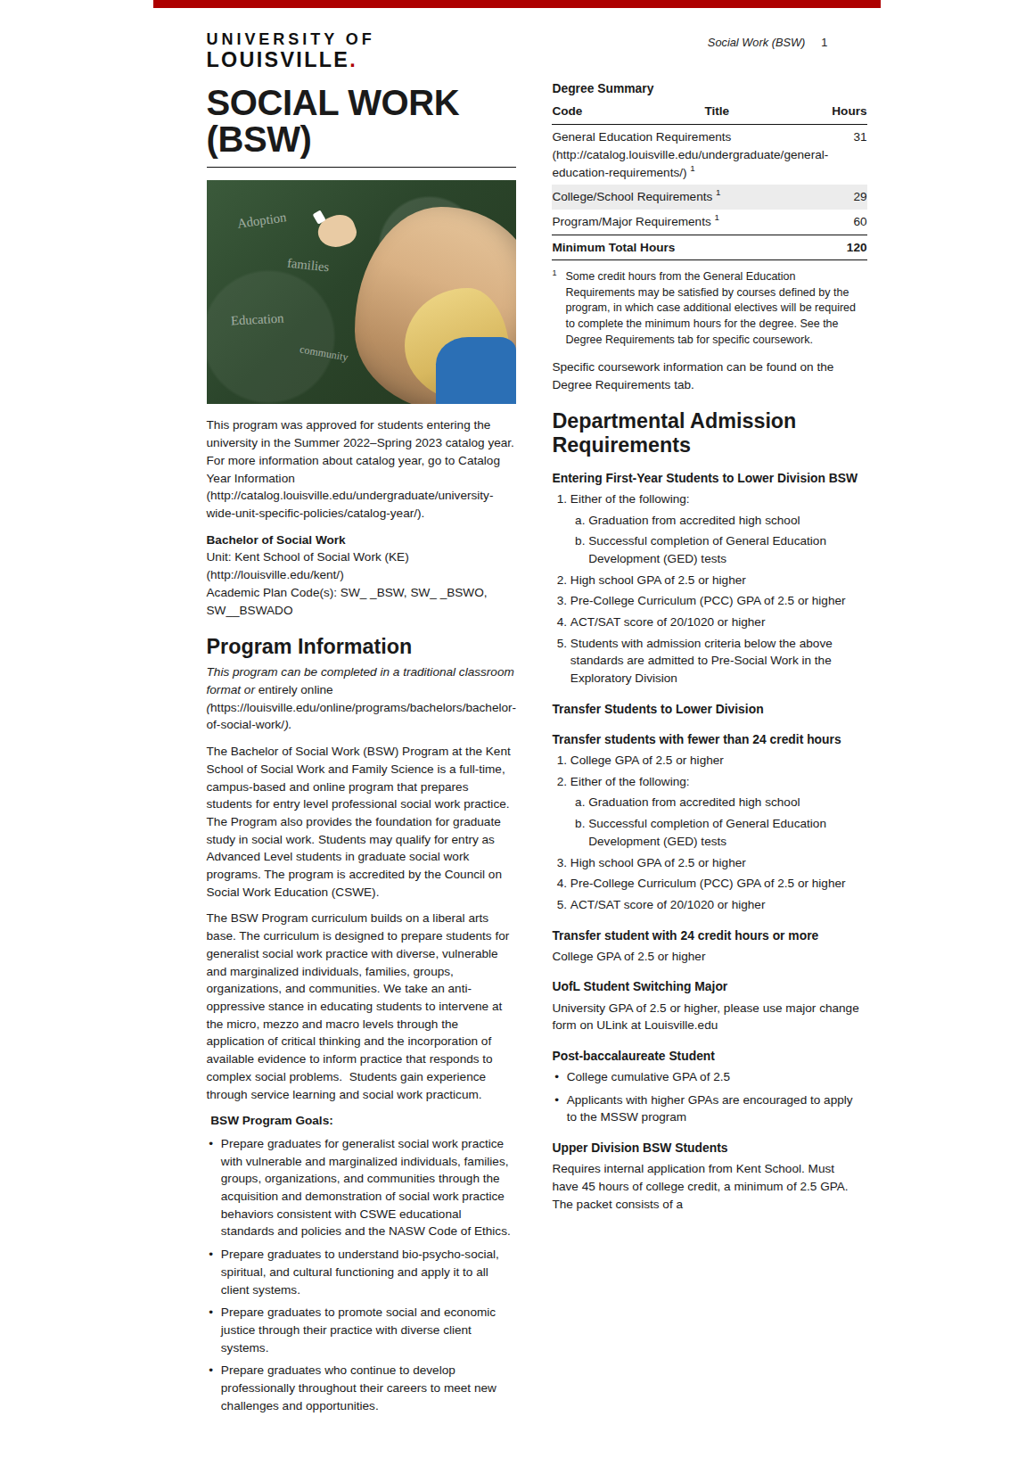UNIVERSITY OF LOUISVILLE.
Social Work (BSW)1
SOCIAL WORK (BSW)
Adoption
families
Education
community
This program was approved for students entering the university in the Summer 2022–Spring 2023 catalog year. For more information about catalog year, go to Catalog Year Information (http://catalog.louisville.edu/undergraduate/university-wide-unit-specific-policies/catalog-year/).
Bachelor of Social Work
Unit: Kent School of Social Work (KE) (http://louisville.edu/kent/)
Academic Plan Code(s): SW_ _BSW, SW_ _BSWO, SW__BSWADO
Program Information
This program can be completed in a traditional classroom format or entirely online (https://louisville.edu/online/programs/bachelors/bachelor-of-social-work/).
The Bachelor of Social Work (BSW) Program at the Kent School of Social Work and Family Science is a full-time, campus-based and online program that prepares students for entry level professional social work practice. The Program also provides the foundation for graduate study in social work. Students may qualify for entry as Advanced Level students in graduate social work programs. The program is accredited by the Council on Social Work Education (CSWE).
The BSW Program curriculum builds on a liberal arts base. The curriculum is designed to prepare students for generalist social work practice with diverse, vulnerable and marginalized individuals, families, groups, organizations, and communities. We take an anti-oppressive stance in educating students to intervene at the micro, mezzo and macro levels through the application of critical thinking and the incorporation of available evidence to inform practice that responds to complex social problems. Students gain experience through service learning and social work practicum.
BSW Program Goals:
Prepare graduates for generalist social work practice with vulnerable and marginalized individuals, families, groups, organizations, and communities through the acquisition and demonstration of social work practice behaviors consistent with CSWE educational standards and policies and the NASW Code of Ethics.
Prepare graduates to understand bio-psycho-social, spiritual, and cultural functioning and apply it to all client systems.
Prepare graduates to promote social and economic justice through their practice with diverse client systems.
Prepare graduates who continue to develop professionally throughout their careers to meet new challenges and opportunities.
Degree Summary
| Code | Title | Hours |
| --- | --- | --- |
| General Education Requirements ( http://catalog.louisville.edu/undergraduate/general-education-requirements/ ) 1 | 31 |
| College/School Requirements 1 | 29 |
| Program/Major Requirements 1 | 60 |
| Minimum Total Hours | 120 |
1
Some credit hours from the General Education Requirements may be satisfied by courses defined by the program, in which case additional electives will be required to complete the minimum hours for the degree. See the Degree Requirements tab for specific coursework.
Specific coursework information can be found on the Degree Requirements tab.
Departmental Admission Requirements
Entering First-Year Students to Lower Division BSW
Either of the following:
Graduation from accredited high school
Successful completion of General Education Development (GED) tests
High school GPA of 2.5 or higher
Pre-College Curriculum (PCC) GPA of 2.5 or higher
ACT/SAT score of 20/1020 or higher
Students with admission criteria below the above standards are admitted to Pre-Social Work in the Exploratory Division
Transfer Students to Lower Division
Transfer students with fewer than 24 credit hours
College GPA of 2.5 or higher
Either of the following:
Graduation from accredited high school
Successful completion of General Education Development (GED) tests
High school GPA of 2.5 or higher
Pre-College Curriculum (PCC) GPA of 2.5 or higher
ACT/SAT score of 20/1020 or higher
Transfer student with 24 credit hours or more
College GPA of 2.5 or higher
UofL Student Switching Major
University GPA of 2.5 or higher, please use major change form on ULink at Louisville.edu
Post-baccalaureate Student
College cumulative GPA of 2.5
Applicants with higher GPAs are encouraged to apply to the MSSW program
Upper Division BSW Students
Requires internal application from Kent School. Must have 45 hours of college credit, a minimum of 2.5 GPA. The packet consists of a